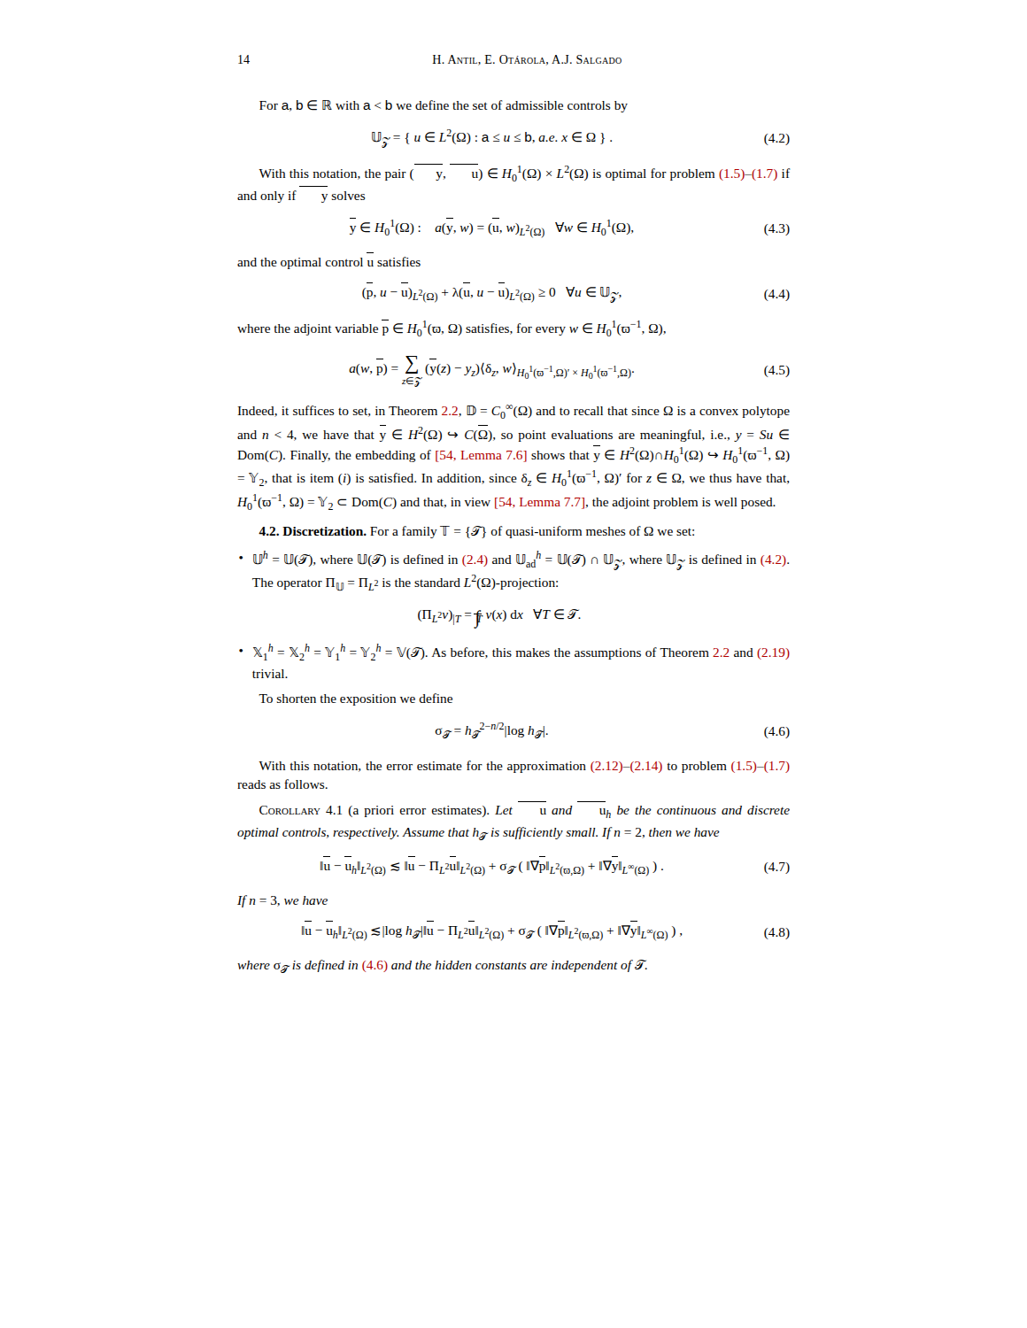14
H. Antil, E. Otárola, A.J. Salgado
For a, b ∈ ℝ with a < b we define the set of admissible controls by
𝕌𝒵 = { u ∈ L2(Ω) : a ≤ u ≤ b, a.e. x ∈ Ω } .
(4.2)
With this notation, the pair (y, u) ∈ H01(Ω) × L2(Ω) is optimal for problem (1.5)–(1.7) if and only if y solves
y ∈ H01(Ω) : a(y, w) = (u, w)L2(Ω) ∀w ∈ H01(Ω),
(4.3)
and the optimal control u satisfies
(p, u − u)L2(Ω) + λ(u, u − u)L2(Ω) ≥ 0 ∀u ∈ 𝕌𝒵,
(4.4)
where the adjoint variable p ∈ H01(ϖ, Ω) satisfies, for every w ∈ H01(ϖ−1, Ω),
a(w, p) = ∑
z∈𝒵 (y(z) − yz)⟨δz, w⟩H01(ϖ−1,Ω)′ × H01(ϖ−1,Ω).
(4.5)
Indeed, it suffices to set, in Theorem 2.2, 𝔻 = C0∞(Ω) and to recall that since Ω is a convex polytope and n < 4, we have that y ∈ H2(Ω) ↪ C(Ω), so point evaluations are meaningful, i.e., y = Su ∈ Dom(C). Finally, the embedding of [54, Lemma 7.6] shows that y ∈ H2(Ω)∩H01(Ω) ↪ H01(ϖ−1, Ω) = 𝕐2, that is item (i) is satisfied. In addition, since δz ∈ H01(ϖ−1, Ω)′ for z ∈ Ω, we thus have that, H01(ϖ−1, Ω) = 𝕐2 ⊂ Dom(C) and that, in view [54, Lemma 7.7], the adjoint problem is well posed.
4.2. Discretization. For a family 𝕋 = {𝒯} of quasi-uniform meshes of Ω we set:
𝕌h = 𝕌(𝒯), where 𝕌(𝒯) is defined in (2.4) and 𝕌adh = 𝕌(𝒯) ∩ 𝕌𝒵, where 𝕌𝒵 is defined in (4.2). The operator Π𝕌 = ΠL2 is the standard L2(Ω)-projection:
(ΠL2v)|T = ∫T v(x) dx ∀T ∈ 𝒯.
𝕏1h = 𝕏2h = 𝕐1h = 𝕐2h = 𝕍(𝒯). As before, this makes the assumptions of Theorem 2.2 and (2.19) trivial.
To shorten the exposition we define
σ𝒯 = h𝒯2−n/2|log h𝒯|.
(4.6)
With this notation, the error estimate for the approximation (2.12)–(2.14) to problem (1.5)–(1.7) reads as follows.
Corollary 4.1 (a priori error estimates). Let u and uh be the continuous and discrete optimal controls, respectively. Assume that h𝒯 is sufficiently small. If n = 2, then we have
‖u − uh‖L2(Ω) ≲ ‖u − ΠL2u‖L2(Ω) + σ𝒯 ( ‖∇p‖L2(ϖ,Ω) + ‖∇y‖L∞(Ω) ) .
(4.7)
If n = 3, we have
‖u − uh‖L2(Ω) ≲|log h𝒯|‖u − ΠL2u‖L2(Ω) + σ𝒯 ( ‖∇p‖L2(ϖ,Ω) + ‖∇y‖L∞(Ω) ) ,
(4.8)
where σ𝒯 is defined in (4.6) and the hidden constants are independent of 𝒯.